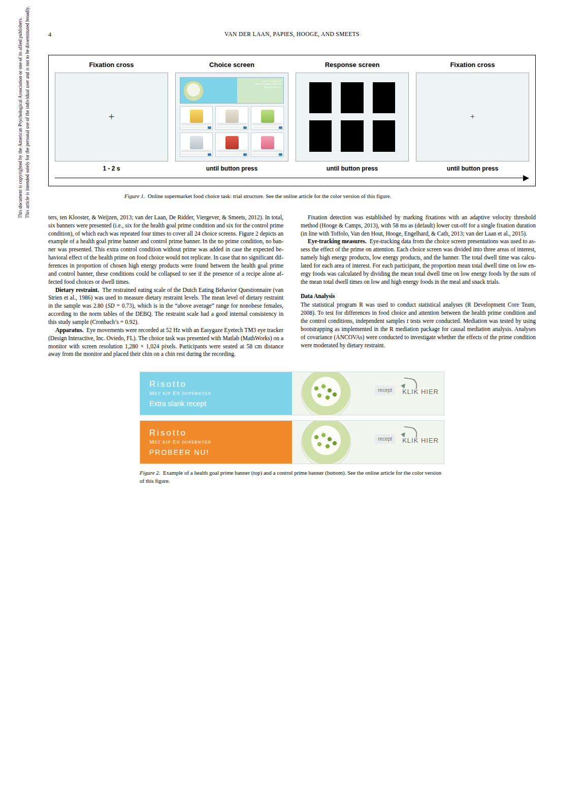4
VAN DER LAAN, PAPIES, HOOGE, AND SMEETS
This document is copyrighted by the American Psychological Association or one of its allied publishers. This article is intended solely for the personal use of the individual user and is not to be disseminated broadly.
Fixation cross
+
Choice screen
Gemeenschappelijk
MET INTENSE SMAAK
Weinig calorieën
Response screen
Fixation cross
+
1 - 2 s
until button press
until button press
until button press
Figure 1. Online supermarket food choice task: trial structure. See the online article for the color version of this figure.
ters, ten Klooster, & Weijzen, 2013; van der Laan, De Ridder, Viergever, & Smeets, 2012). In total, six banners were presented (i.e., six for the health goal prime condition and six for the control prime condition), of which each was repeated four times to cover all 24 choice screens. Figure 2 depicts an example of a health goal prime banner and control prime banner. In the no prime condition, no banner was presented. This extra control condition without prime was added in case the expected behavioral effect of the health prime on food choice would not replicate. In case that no significant differences in proportion of chosen high energy products were found between the health goal prime and control banner, these conditions could be collapsed to see if the presence of a recipe alone affected food choices or dwell times.
Dietary restraint. The restrained eating scale of the Dutch Eating Behavior Questionnaire (van Strien et al., 1986) was used to measure dietary restraint levels. The mean level of dietary restraint in the sample was 2.80 (SD = 0.73), which is in the “above average” range for nonobese females, according to the norm tables of the DEBQ. The restraint scale had a good internal consistency in this study sample (Cronbach’s = 0.92).
Apparatus. Eye movements were recorded at 52 Hz with an Easygaze Eyetech TM3 eye tracker (Design Interactive, Inc. Oviedo, FL). The choice task was presented with Matlab (MathWorks) on a monitor with screen resolution 1,280 × 1,024 pixels. Participants were seated at 58 cm distance away from the monitor and placed their chin on a chin rest during the recording.
Fixation detection was established by marking fixations with an adaptive velocity threshold method (Hooge & Camps, 2013), with 58 ms as (default) lower cut-off for a single fixation duration (in line with Toffolo, Van den Hout, Hooge, Engelhard, & Cath, 2013; van der Laan et al., 2015).
Eye-tracking measures. Eye-tracking data from the choice screen presentations was used to assess the effect of the prime on attention. Each choice screen was divided into three areas of interest, namely high energy products, low energy products, and the banner. The total dwell time was calculated for each area of interest. For each participant, the proportion mean total dwell time on low energy foods was calculated by dividing the mean total dwell time on low energy foods by the sum of the mean total dwell times on low and high energy foods in the meal and snack trials.
Data Analysis
The statistical program R was used to conduct statistical analyses (R Development Core Team, 2008). To test for differences in food choice and attention between the health prime condition and the control conditions, independent samples t tests were conducted. Mediation was tested by using bootstrapping as implemented in the R mediation package for causal mediation analysis. Analyses of covariance (ANCOVAs) were conducted to investigate whether the effects of the prime condition were moderated by dietary restraint.
Risotto
Met kip En doperwten
Extra slank recept
recept
KLIK HIER
Risotto
Met kip En doperwten
PROBEER NU!
recept
KLIK HIER
Figure 2. Example of a health goal prime banner (top) and a control prime banner (bottom). See the online article for the color version of this figure.